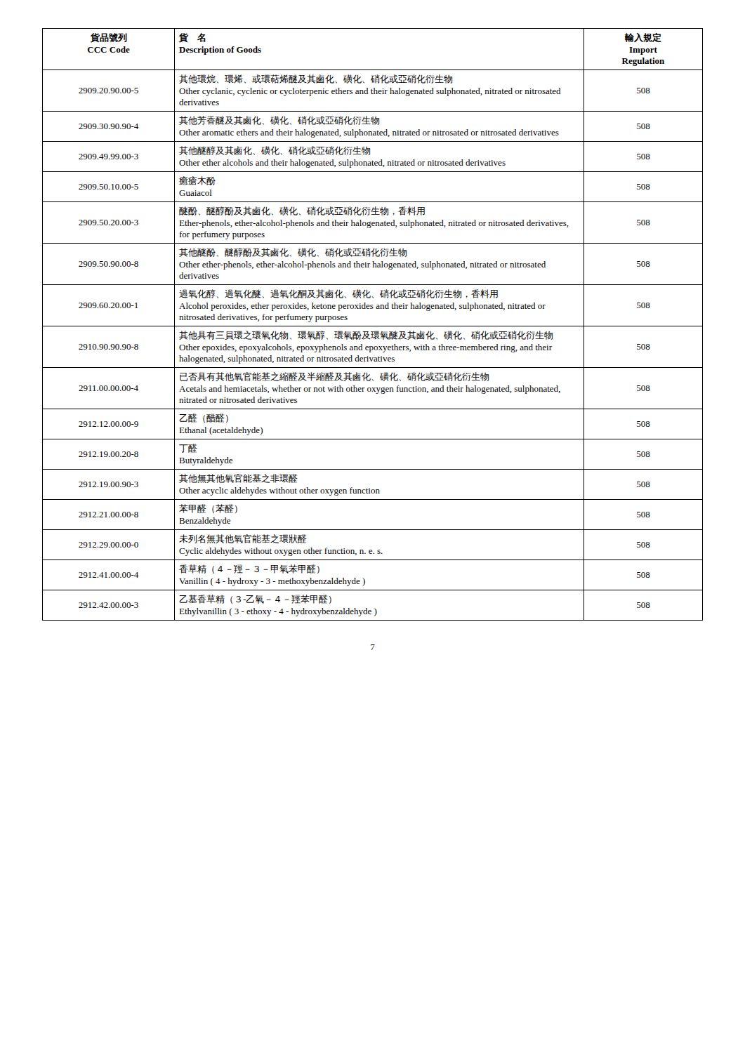| 貨品號列 CCC Code | 貨 名 Description of Goods | 輸入規定 Import Regulation |
| --- | --- | --- |
| 2909.20.90.00-5 | 其他環烷、環烯、或環萜烯醚及其鹵化、磺化、硝化或亞硝化衍生物 Other cyclanic, cyclenic or cycloterpenic ethers and their halogenated sulphonated, nitrated or nitrosated derivatives | 508 |
| 2909.30.90.90-4 | 其他芳香醚及其鹵化、磺化、硝化或亞硝化衍生物 Other aromatic ethers and their halogenated, sulphonated, nitrated or nitrosated or nitrosated derivatives | 508 |
| 2909.49.99.00-3 | 其他醚醇及其鹵化、磺化、硝化或亞硝化衍生物 Other ether alcohols and their halogenated, sulphonated, nitrated or nitrosated derivatives | 508 |
| 2909.50.10.00-5 | 癒瘡木酚 Guaiacol | 508 |
| 2909.50.20.00-3 | 醚酚、醚醇酚及其鹵化、磺化、硝化或亞硝化衍生物，香料用 Ether-phenols, ether-alcohol-phenols and their halogenated, sulphonated, nitrated or nitrosated derivatives, for perfumery purposes | 508 |
| 2909.50.90.00-8 | 其他醚酚、醚醇酚及其鹵化、磺化、硝化或亞硝化衍生物 Other ether-phenols, ether-alcohol-phenols and their halogenated, sulphonated, nitrated or nitrosated derivatives | 508 |
| 2909.60.20.00-1 | 過氧化醇、過氧化醚、過氧化酮及其鹵化、磺化、硝化或亞硝化衍生物，香料用 Alcohol peroxides, ether peroxides, ketone peroxides and their halogenated, sulphonated, nitrated or nitrosated derivatives, for perfumery purposes | 508 |
| 2910.90.90.90-8 | 其他具有三員環之環氧化物、環氧醇、環氧酚及環氧醚及其鹵化、磺化、硝化或亞硝化衍生物 Other epoxides, epoxyalcohols, epoxyphenols and epoxyethers, with a three-membered ring, and their halogenated, sulphonated, nitrated or nitrosated derivatives | 508 |
| 2911.00.00.00-4 | 已否具有其他氧官能基之縮醛及半縮醛及其鹵化、磺化、硝化或亞硝化衍生物 Acetals and hemiacetals, whether or not with other oxygen function, and their halogenated, sulphonated, nitrated or nitrosated derivatives | 508 |
| 2912.12.00.00-9 | 乙醛（醋醛） Ethanal (acetaldehyde) | 508 |
| 2912.19.00.20-8 | 丁醛 Butyraldehyde | 508 |
| 2912.19.00.90-3 | 其他無其他氧官能基之非環醛 Other acyclic aldehydes without other oxygen function | 508 |
| 2912.21.00.00-8 | 苯甲醛（苯醛） Benzaldehyde | 508 |
| 2912.29.00.00-0 | 未列名無其他氧官能基之環狀醛 Cyclic aldehydes without oxygen other function, n. e. s. | 508 |
| 2912.41.00.00-4 | 香草精（４－羥－３－甲氧苯甲醛） Vanillin ( 4 - hydroxy - 3 - methoxybenzaldehyde ) | 508 |
| 2912.42.00.00-3 | 乙基香草精（３-乙氧－４－羥苯甲醛） Ethylvanillin ( 3 - ethoxy - 4 - hydroxybenzaldehyde ) | 508 |
7